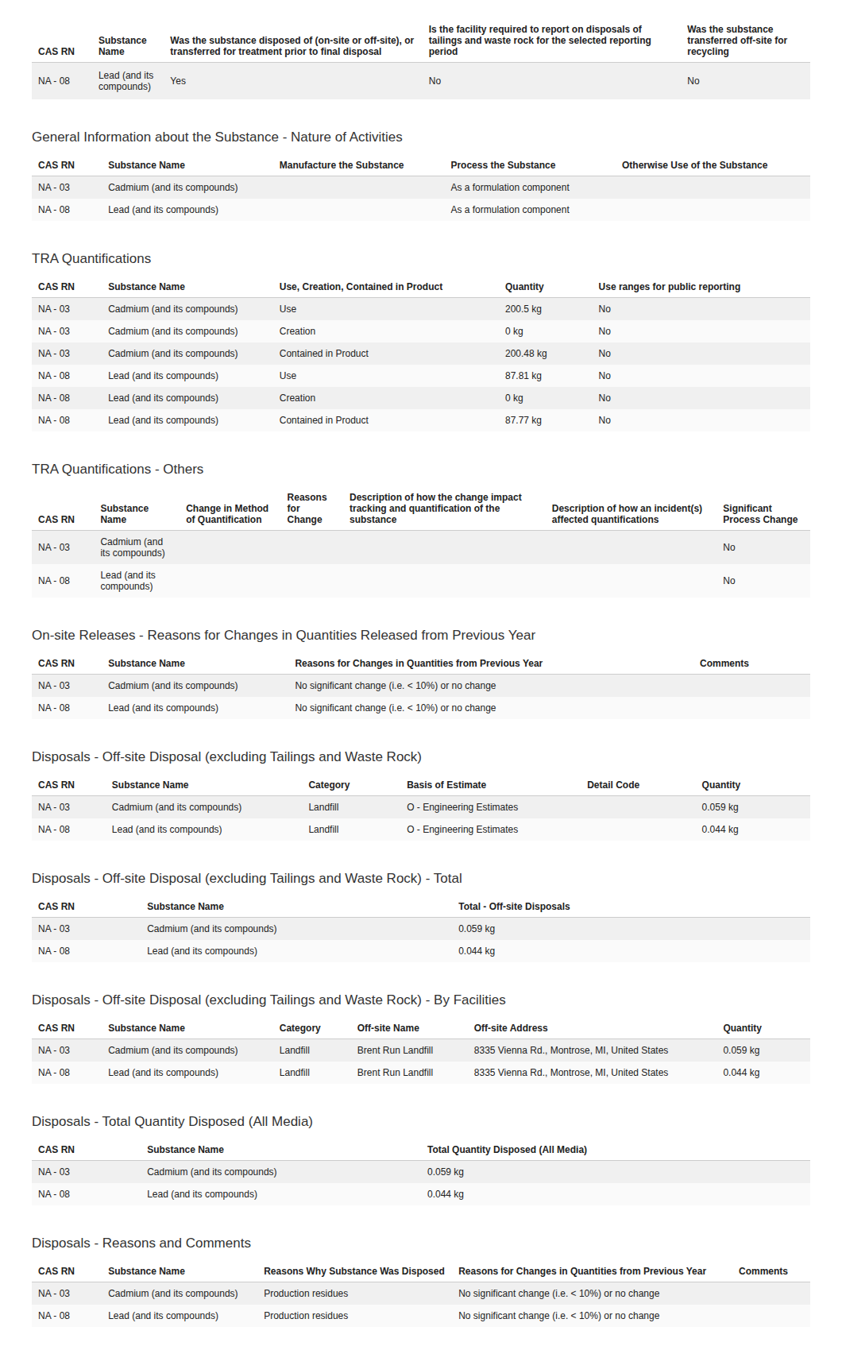| CAS RN | Substance Name | Was the substance disposed of (on-site or off-site), or transferred for treatment prior to final disposal | Is the facility required to report on disposals of tailings and waste rock for the selected reporting period | Was the substance transferred off-site for recycling |
| --- | --- | --- | --- | --- |
| NA - 08 | Lead (and its compounds) | Yes | No | No |
General Information about the Substance - Nature of Activities
| CAS RN | Substance Name | Manufacture the Substance | Process the Substance | Otherwise Use of the Substance |
| --- | --- | --- | --- | --- |
| NA - 03 | Cadmium (and its compounds) | | As a formulation component | |
| NA - 08 | Lead (and its compounds) | | As a formulation component | |
TRA Quantifications
| CAS RN | Substance Name | Use, Creation, Contained in Product | Quantity | Use ranges for public reporting |
| --- | --- | --- | --- | --- |
| NA - 03 | Cadmium (and its compounds) | Use | 200.5 kg | No |
| NA - 03 | Cadmium (and its compounds) | Creation | 0 kg | No |
| NA - 03 | Cadmium (and its compounds) | Contained in Product | 200.48 kg | No |
| NA - 08 | Lead (and its compounds) | Use | 87.81 kg | No |
| NA - 08 | Lead (and its compounds) | Creation | 0 kg | No |
| NA - 08 | Lead (and its compounds) | Contained in Product | 87.77 kg | No |
TRA Quantifications - Others
| CAS RN | Substance Name | Change in Method of Quantification | Reasons for Change | Description of how the change impact tracking and quantification of the substance | Description of how an incident(s) affected quantifications | Significant Process Change |
| --- | --- | --- | --- | --- | --- | --- |
| NA - 03 | Cadmium (and its compounds) | | | | | No |
| NA - 08 | Lead (and its compounds) | | | | | No |
On-site Releases - Reasons for Changes in Quantities Released from Previous Year
| CAS RN | Substance Name | Reasons for Changes in Quantities from Previous Year | Comments |
| --- | --- | --- | --- |
| NA - 03 | Cadmium (and its compounds) | No significant change (i.e. < 10%) or no change | |
| NA - 08 | Lead (and its compounds) | No significant change (i.e. < 10%) or no change | |
Disposals - Off-site Disposal (excluding Tailings and Waste Rock)
| CAS RN | Substance Name | Category | Basis of Estimate | Detail Code | Quantity |
| --- | --- | --- | --- | --- | --- |
| NA - 03 | Cadmium (and its compounds) | Landfill | O - Engineering Estimates | | 0.059 kg |
| NA - 08 | Lead (and its compounds) | Landfill | O - Engineering Estimates | | 0.044 kg |
Disposals - Off-site Disposal (excluding Tailings and Waste Rock) - Total
| CAS RN | Substance Name | Total - Off-site Disposals |
| --- | --- | --- |
| NA - 03 | Cadmium (and its compounds) | 0.059 kg |
| NA - 08 | Lead (and its compounds) | 0.044 kg |
Disposals - Off-site Disposal (excluding Tailings and Waste Rock) - By Facilities
| CAS RN | Substance Name | Category | Off-site Name | Off-site Address | Quantity |
| --- | --- | --- | --- | --- | --- |
| NA - 03 | Cadmium (and its compounds) | Landfill | Brent Run Landfill | 8335 Vienna Rd., Montrose, MI, United States | 0.059 kg |
| NA - 08 | Lead (and its compounds) | Landfill | Brent Run Landfill | 8335 Vienna Rd., Montrose, MI, United States | 0.044 kg |
Disposals - Total Quantity Disposed (All Media)
| CAS RN | Substance Name | Total Quantity Disposed (All Media) |
| --- | --- | --- |
| NA - 03 | Cadmium (and its compounds) | 0.059 kg |
| NA - 08 | Lead (and its compounds) | 0.044 kg |
Disposals - Reasons and Comments
| CAS RN | Substance Name | Reasons Why Substance Was Disposed | Reasons for Changes in Quantities from Previous Year | Comments |
| --- | --- | --- | --- | --- |
| NA - 03 | Cadmium (and its compounds) | Production residues | No significant change (i.e. < 10%) or no change | |
| NA - 08 | Lead (and its compounds) | Production residues | No significant change (i.e. < 10%) or no change | |